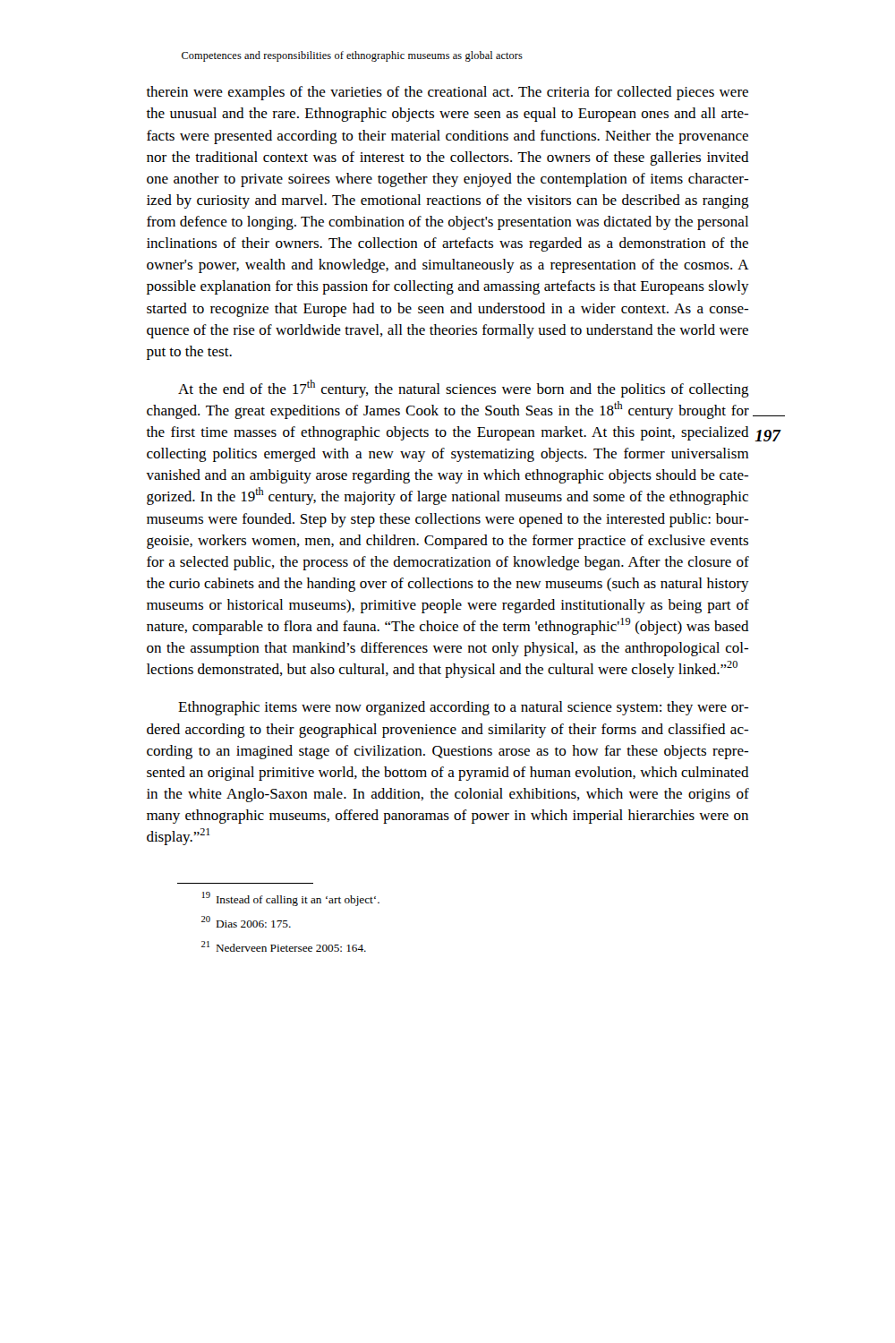Competences and responsibilities of ethnographic museums as global actors
197
therein were examples of the varieties of the creational act. The criteria for collected pieces were the unusual and the rare. Ethnographic objects were seen as equal to European ones and all artefacts were presented according to their material conditions and functions. Neither the provenance nor the traditional context was of interest to the collectors. The owners of these galleries invited one another to private soirees where together they enjoyed the contemplation of items characterized by curiosity and marvel. The emotional reactions of the visitors can be described as ranging from defence to longing. The combination of the object's presentation was dictated by the personal inclinations of their owners. The collection of artefacts was regarded as a demonstration of the owner's power, wealth and knowledge, and simultaneously as a representation of the cosmos. A possible explanation for this passion for collecting and amassing artefacts is that Europeans slowly started to recognize that Europe had to be seen and understood in a wider context. As a consequence of the rise of worldwide travel, all the theories formally used to understand the world were put to the test.
At the end of the 17th century, the natural sciences were born and the politics of collecting changed. The great expeditions of James Cook to the South Seas in the 18th century brought for the first time masses of ethnographic objects to the European market. At this point, specialized collecting politics emerged with a new way of systematizing objects. The former universalism vanished and an ambiguity arose regarding the way in which ethnographic objects should be categorized. In the 19th century, the majority of large national museums and some of the ethnographic museums were founded. Step by step these collections were opened to the interested public: bourgeoisie, workers women, men, and children. Compared to the former practice of exclusive events for a selected public, the process of the democratization of knowledge began. After the closure of the curio cabinets and the handing over of collections to the new museums (such as natural history museums or historical museums), primitive people were regarded institutionally as being part of nature, comparable to flora and fauna. “The choice of the term 'ethnographic'19 (object) was based on the assumption that mankind’s differences were not only physical, as the anthropological collections demonstrated, but also cultural, and that physical and the cultural were closely linked.”20
Ethnographic items were now organized according to a natural science system: they were ordered according to their geographical provenience and similarity of their forms and classified according to an imagined stage of civilization. Questions arose as to how far these objects represented an original primitive world, the bottom of a pyramid of human evolution, which culminated in the white Anglo-Saxon male. In addition, the colonial exhibitions, which were the origins of many ethnographic museums, offered panoramas of power in which imperial hierarchies were on display.”21
19 Instead of calling it an ‘art object‘.
20 Dias 2006: 175.
21 Nederveen Pietersee 2005: 164.